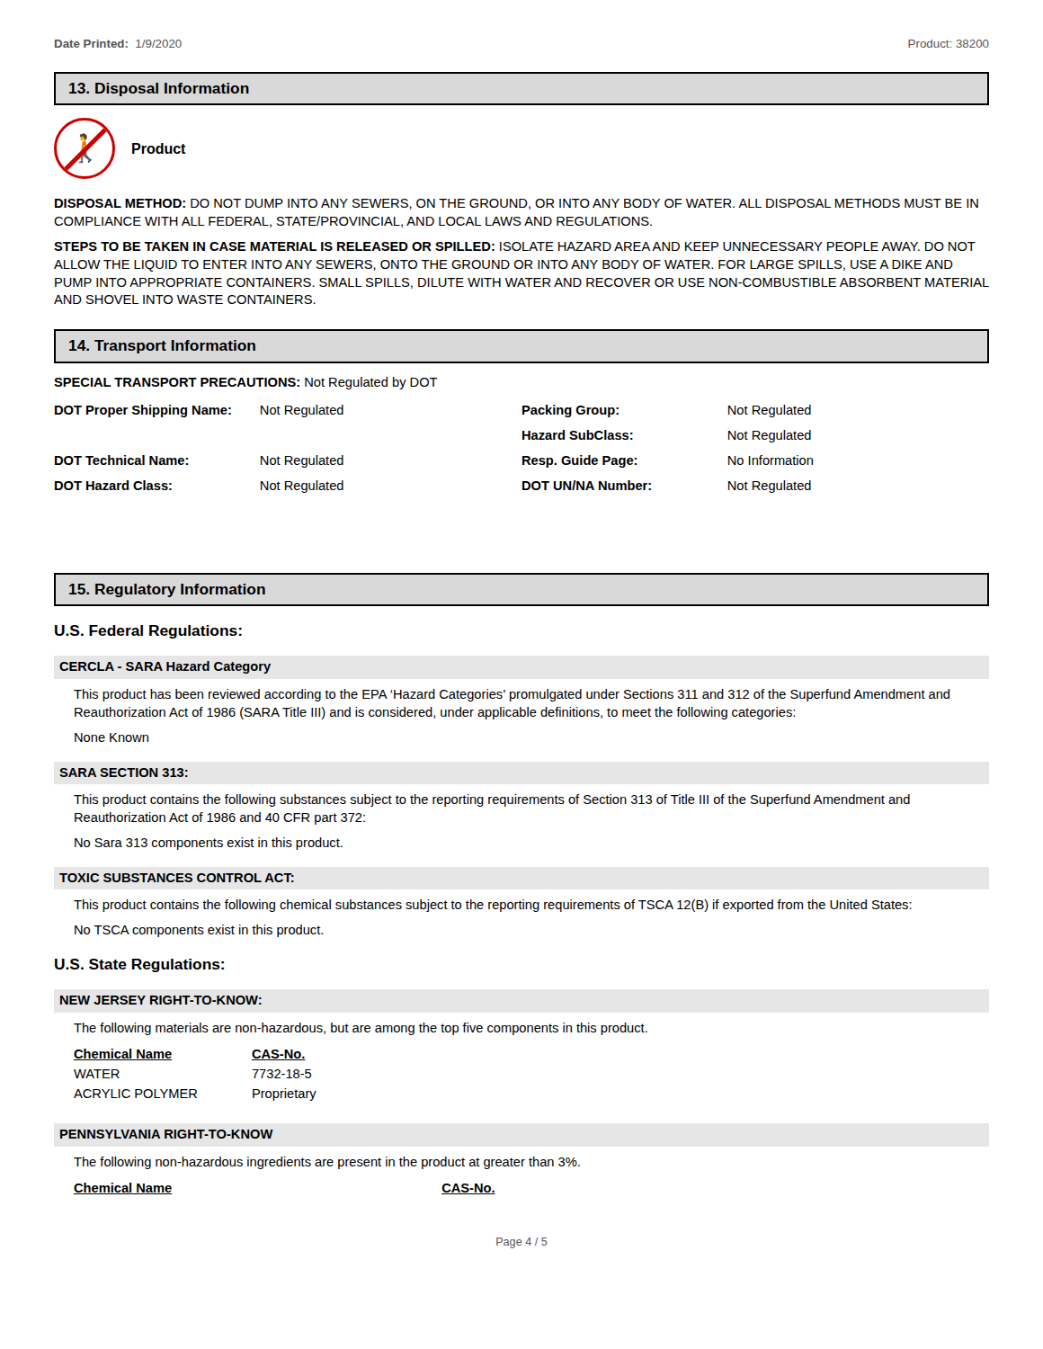Date Printed: 1/9/2020
Product: 38200
13. Disposal Information
🚶
Product
DISPOSAL METHOD: DO NOT DUMP INTO ANY SEWERS, ON THE GROUND, OR INTO ANY BODY OF WATER. ALL DISPOSAL METHODS MUST BE IN COMPLIANCE WITH ALL FEDERAL, STATE/PROVINCIAL, AND LOCAL LAWS AND REGULATIONS.
STEPS TO BE TAKEN IN CASE MATERIAL IS RELEASED OR SPILLED: ISOLATE HAZARD AREA AND KEEP UNNECESSARY PEOPLE AWAY. DO NOT ALLOW THE LIQUID TO ENTER INTO ANY SEWERS, ONTO THE GROUND OR INTO ANY BODY OF WATER. FOR LARGE SPILLS, USE A DIKE AND PUMP INTO APPROPRIATE CONTAINERS. SMALL SPILLS, DILUTE WITH WATER AND RECOVER OR USE NON-COMBUSTIBLE ABSORBENT MATERIAL AND SHOVEL INTO WASTE CONTAINERS.
14. Transport Information
SPECIAL TRANSPORT PRECAUTIONS: Not Regulated by DOT
| DOT Proper Shipping Name: | Not Regulated | Packing Group: | Not Regulated |
| | | Hazard SubClass: | Not Regulated |
| DOT Technical Name: | Not Regulated | Resp. Guide Page: | No Information |
| DOT Hazard Class: | Not Regulated | DOT UN/NA Number: | Not Regulated |
15. Regulatory Information
U.S. Federal Regulations:
CERCLA - SARA Hazard Category
This product has been reviewed according to the EPA ‘Hazard Categories’ promulgated under Sections 311 and 312 of the Superfund Amendment and Reauthorization Act of 1986 (SARA Title III) and is considered, under applicable definitions, to meet the following categories:
None Known
SARA SECTION 313:
This product contains the following substances subject to the reporting requirements of Section 313 of Title III of the Superfund Amendment and Reauthorization Act of 1986 and 40 CFR part 372:
No Sara 313 components exist in this product.
TOXIC SUBSTANCES CONTROL ACT:
This product contains the following chemical substances subject to the reporting requirements of TSCA 12(B) if exported from the United States:
No TSCA components exist in this product.
U.S. State Regulations:
NEW JERSEY RIGHT-TO-KNOW:
The following materials are non-hazardous, but are among the top five components in this product.
| Chemical Name | CAS-No. |
| WATER | 7732-18-5 |
| ACRYLIC POLYMER | Proprietary |
PENNSYLVANIA RIGHT-TO-KNOW
The following non-hazardous ingredients are present in the product at greater than 3%.
| Chemical Name | CAS-No. |
Page 4 / 5